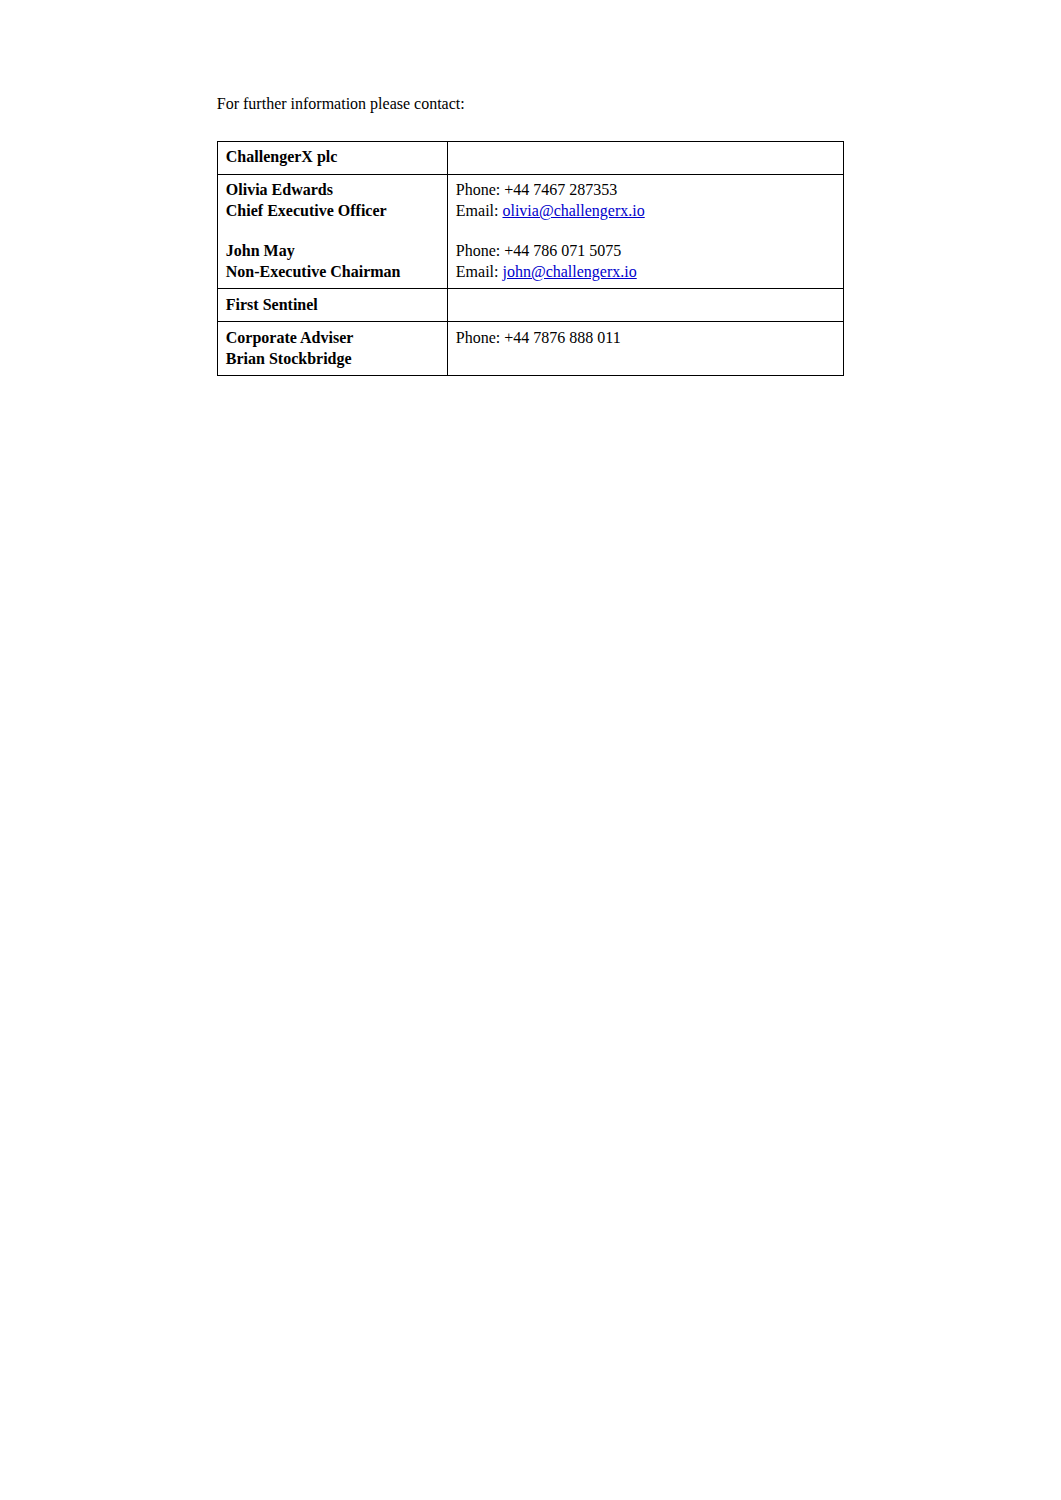For further information please contact:
| ChallengerX plc | |
| Olivia Edwards Chief Executive Officer John May Non-Executive Chairman | Phone: +44 7467 287353 Email: olivia@challengerx.io Phone: +44 786 071 5075 Email: john@challengerx.io |
| First Sentinel | |
| Corporate Adviser Brian Stockbridge | Phone: +44 7876 888 011 |